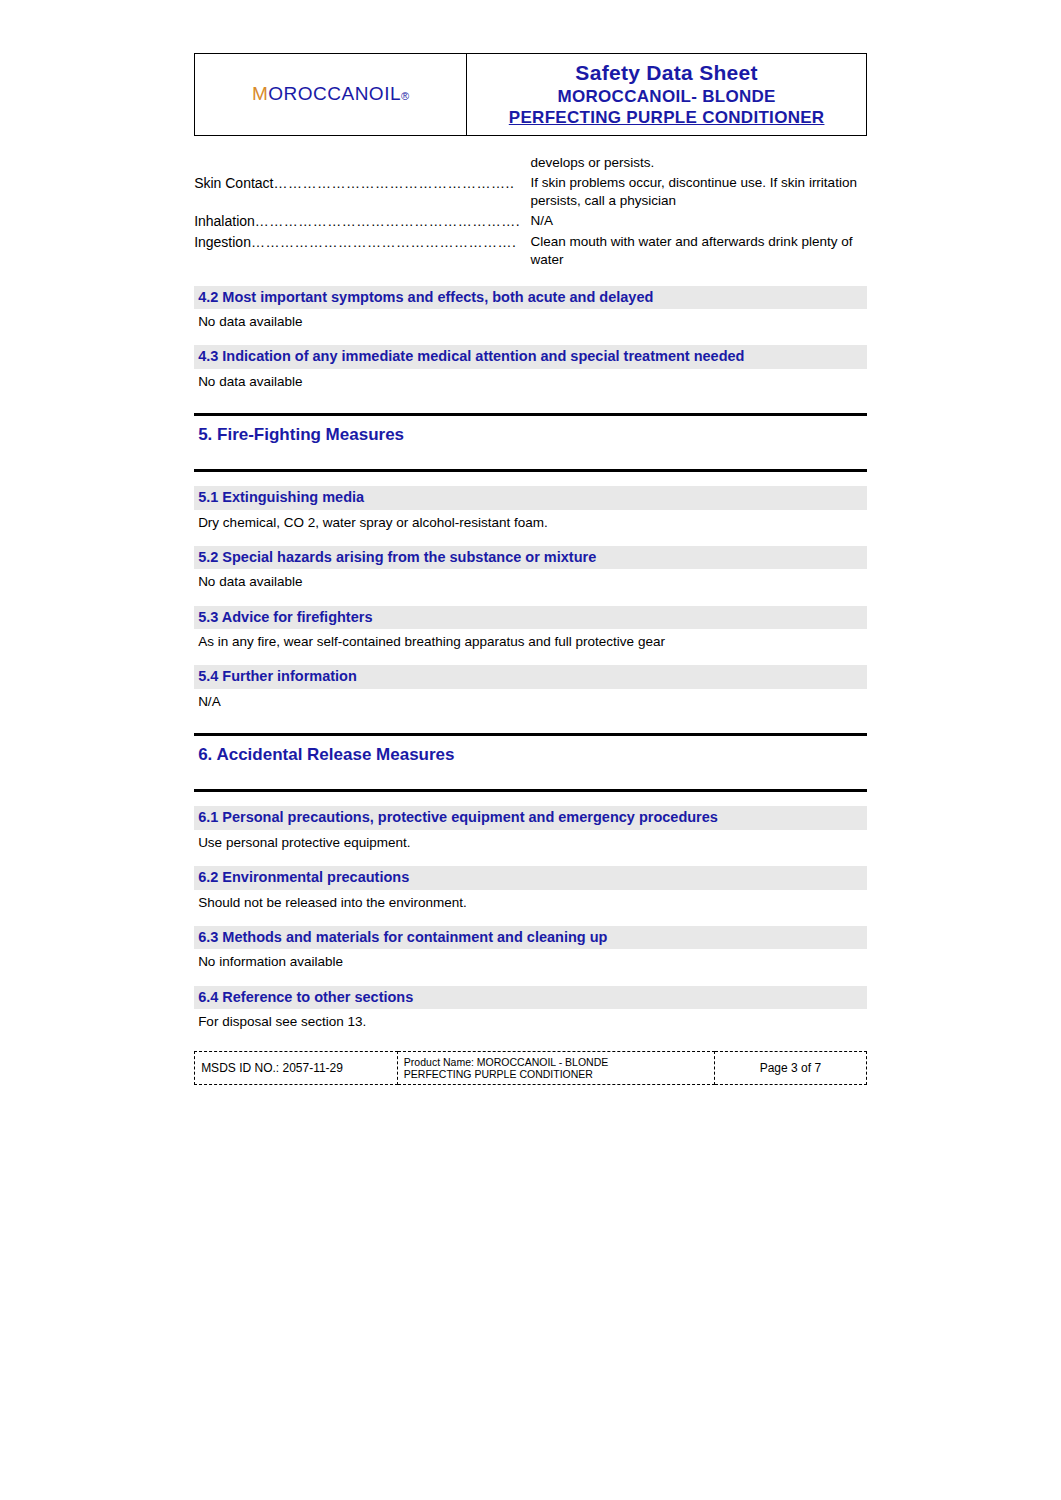| M OROCCANOIL ® | Safety Data Sheet MOROCCANOIL- BLONDE PERFECTING PURPLE CONDITIONER |
| | develops or persists. |
| Skin Contact ………………………………………….. | If skin problems occur, discontinue use. If skin irritation persists, call a physician |
| Inhalation ………………………………………………. | N/A |
| Ingestion ………………………………………………. | Clean mouth with water and afterwards drink plenty of water |
4.2 Most important symptoms and effects, both acute and delayed
No data available
4.3 Indication of any immediate medical attention and special treatment needed
No data available
5. Fire-Fighting Measures
5.1 Extinguishing media
Dry chemical, CO 2, water spray or alcohol-resistant foam.
5.2 Special hazards arising from the substance or mixture
No data available
5.3 Advice for firefighters
As in any fire, wear self-contained breathing apparatus and full protective gear
5.4 Further information
N/A
6. Accidental Release Measures
6.1 Personal precautions, protective equipment and emergency procedures
Use personal protective equipment.
6.2 Environmental precautions
Should not be released into the environment.
6.3 Methods and materials for containment and cleaning up
No information available
6.4 Reference to other sections
For disposal see section 13.
| MSDS ID NO.: 2057-11-29 | Product Name: MOROCCANOIL - BLONDE PERFECTING PURPLE CONDITIONER | Page 3 of 7 |